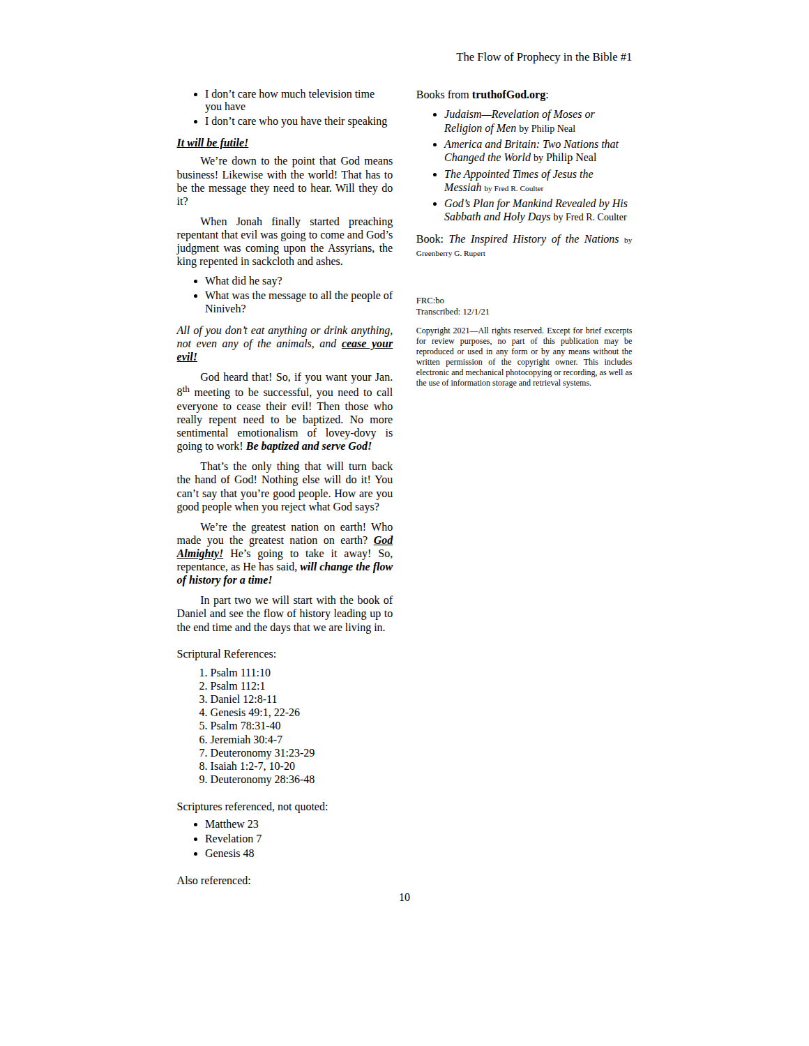The Flow of Prophecy in the Bible #1
I don’t care how much television time you have
I don’t care who you have their speaking
It will be futile!
We’re down to the point that God means business! Likewise with the world! That has to be the message they need to hear. Will they do it?
When Jonah finally started preaching repentant that evil was going to come and God’s judgment was coming upon the Assyrians, the king repented in sackcloth and ashes.
What did he say?
What was the message to all the people of Niniveh?
All of you don’t eat anything or drink anything, not even any of the animals, and cease your evil!
God heard that! So, if you want your Jan. 8th meeting to be successful, you need to call everyone to cease their evil! Then those who really repent need to be baptized. No more sentimental emotionalism of lovey-dovy is going to work! Be baptized and serve God!
That’s the only thing that will turn back the hand of God! Nothing else will do it! You can’t say that you’re good people. How are you good people when you reject what God says?
We’re the greatest nation on earth! Who made you the greatest nation on earth? God Almighty! He’s going to take it away! So, repentance, as He has said, will change the flow of history for a time!
In part two we will start with the book of Daniel and see the flow of history leading up to the end time and the days that we are living in.
Scriptural References:
Psalm 111:10
Psalm 112:1
Daniel 12:8-11
Genesis 49:1, 22-26
Psalm 78:31-40
Jeremiah 30:4-7
Deuteronomy 31:23-29
Isaiah 1:2-7, 10-20
Deuteronomy 28:36-48
Scriptures referenced, not quoted:
Matthew 23
Revelation 7
Genesis 48
Also referenced:
Books from truthofGod.org:
Judaism—Revelation of Moses or Religion of Men by Philip Neal
America and Britain: Two Nations that Changed the World by Philip Neal
The Appointed Times of Jesus the Messiah by Fred R. Coulter
God’s Plan for Mankind Revealed by His Sabbath and Holy Days by Fred R. Coulter
Book: The Inspired History of the Nations by Greenberry G. Rupert
FRC:bo
Transcribed: 12/1/21
Copyright 2021—All rights reserved. Except for brief excerpts for review purposes, no part of this publication may be reproduced or used in any form or by any means without the written permission of the copyright owner. This includes electronic and mechanical photocopying or recording, as well as the use of information storage and retrieval systems.
10